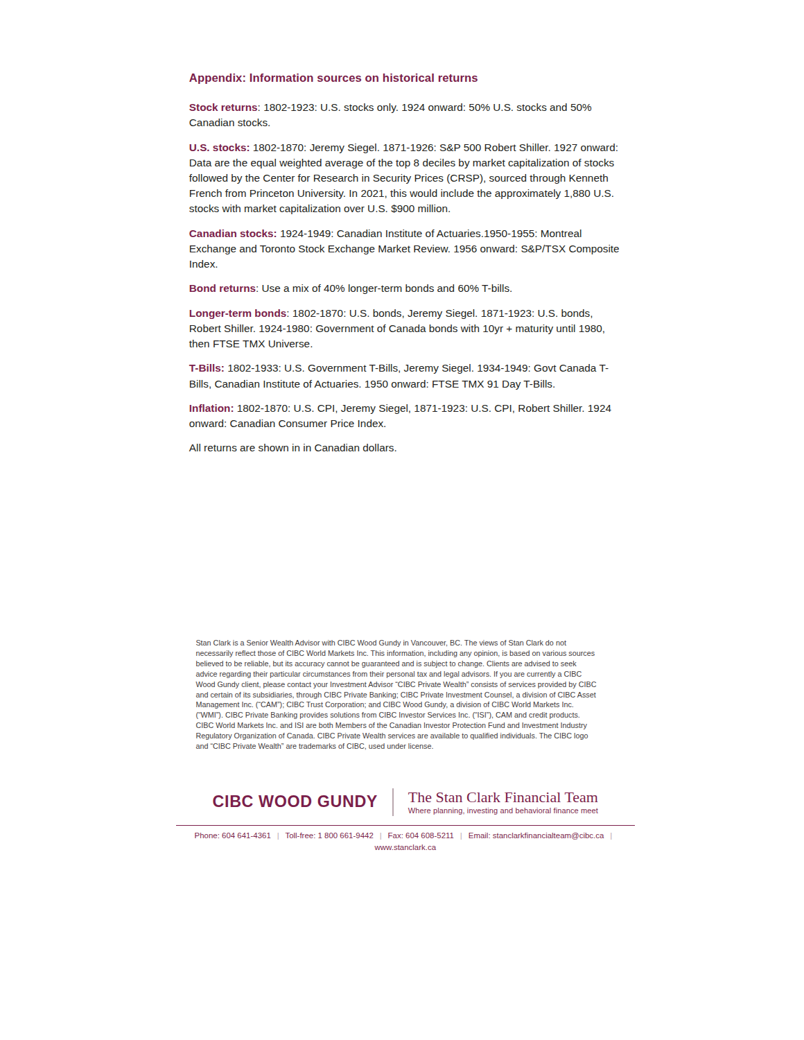Appendix: Information sources on historical returns
Stock returns: 1802-1923: U.S. stocks only. 1924 onward: 50% U.S. stocks and 50% Canadian stocks.
U.S. stocks: 1802-1870: Jeremy Siegel. 1871-1926: S&P 500 Robert Shiller. 1927 onward: Data are the equal weighted average of the top 8 deciles by market capitalization of stocks followed by the Center for Research in Security Prices (CRSP), sourced through Kenneth French from Princeton University. In 2021, this would include the approximately 1,880 U.S. stocks with market capitalization over U.S. $900 million.
Canadian stocks: 1924-1949: Canadian Institute of Actuaries.1950-1955: Montreal Exchange and Toronto Stock Exchange Market Review. 1956 onward: S&P/TSX Composite Index.
Bond returns: Use a mix of 40% longer-term bonds and 60% T-bills.
Longer-term bonds: 1802-1870: U.S. bonds, Jeremy Siegel. 1871-1923: U.S. bonds, Robert Shiller. 1924-1980: Government of Canada bonds with 10yr + maturity until 1980, then FTSE TMX Universe.
T-Bills: 1802-1933: U.S. Government T-Bills, Jeremy Siegel. 1934-1949: Govt Canada T-Bills, Canadian Institute of Actuaries. 1950 onward: FTSE TMX 91 Day T-Bills.
Inflation: 1802-1870: U.S. CPI, Jeremy Siegel, 1871-1923: U.S. CPI, Robert Shiller. 1924 onward: Canadian Consumer Price Index.
All returns are shown in in Canadian dollars.
Stan Clark is a Senior Wealth Advisor with CIBC Wood Gundy in Vancouver, BC. The views of Stan Clark do not necessarily reflect those of CIBC World Markets Inc. This information, including any opinion, is based on various sources believed to be reliable, but its accuracy cannot be guaranteed and is subject to change. Clients are advised to seek advice regarding their particular circumstances from their personal tax and legal advisors. If you are currently a CIBC Wood Gundy client, please contact your Investment Advisor “CIBC Private Wealth” consists of services provided by CIBC and certain of its subsidiaries, through CIBC Private Banking; CIBC Private Investment Counsel, a division of CIBC Asset Management Inc. (“CAM”); CIBC Trust Corporation; and CIBC Wood Gundy, a division of CIBC World Markets Inc. (“WMI”). CIBC Private Banking provides solutions from CIBC Investor Services Inc. (“ISI”), CAM and credit products. CIBC World Markets Inc. and ISI are both Members of the Canadian Investor Protection Fund and Investment Industry Regulatory Organization of Canada. CIBC Private Wealth services are available to qualified individuals. The CIBC logo and “CIBC Private Wealth” are trademarks of CIBC, used under license.
CIBC WOOD GUNDY
The Stan Clark Financial Team
Where planning, investing and behavioral finance meet
Phone: 604 641-4361 | Toll-free: 1 800 661-9442 | Fax: 604 608-5211 | Email: stanclarkfinancialteam@cibc.ca | www.stanclark.ca